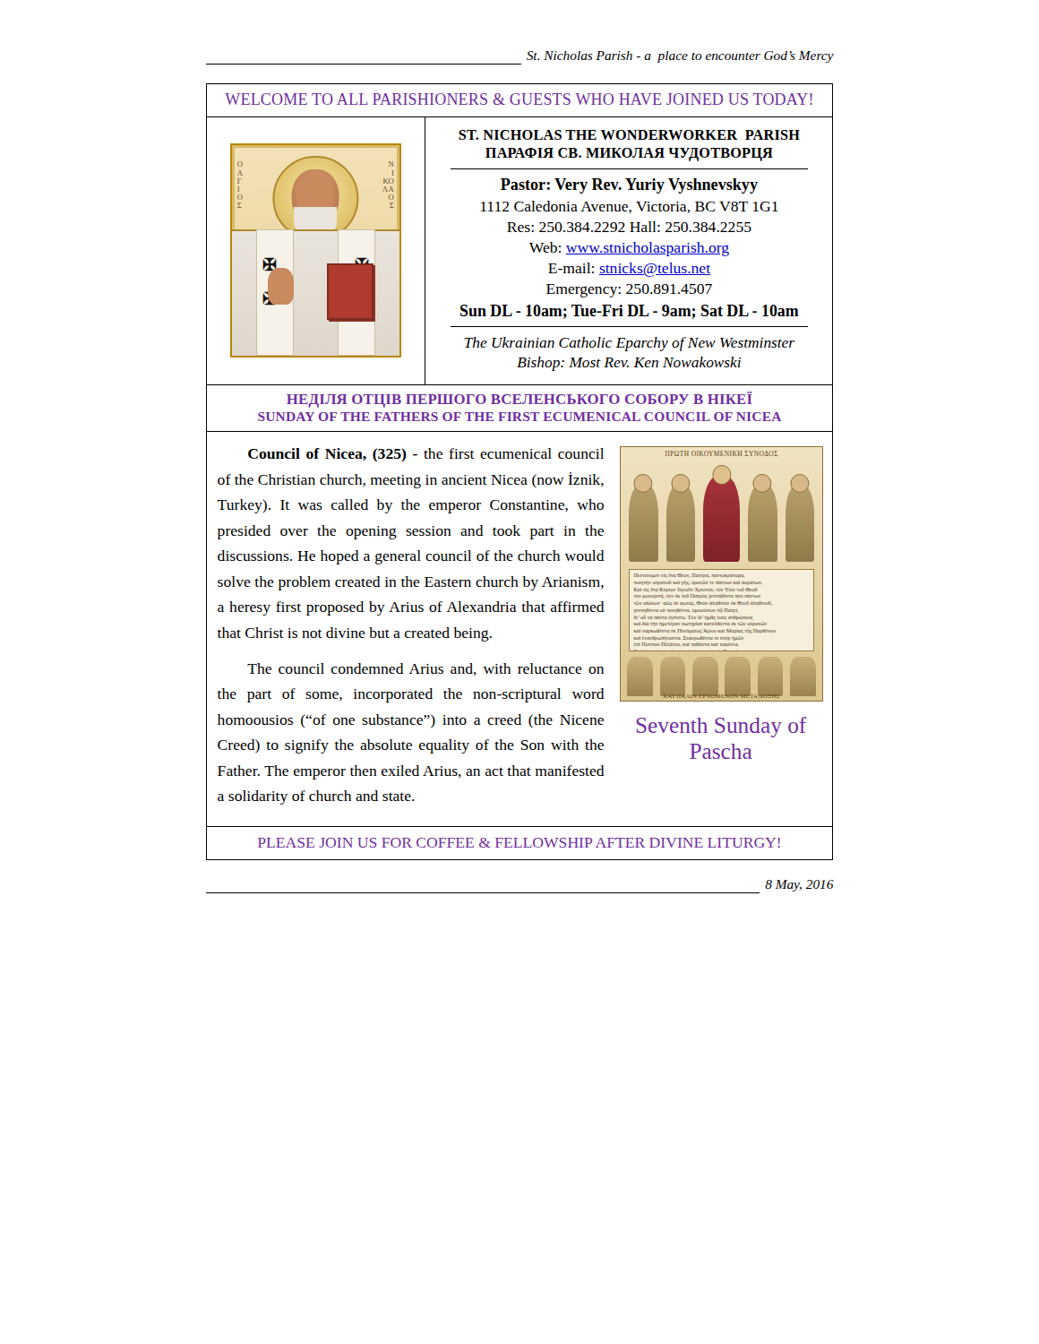St. Nicholas Parish - a place to encounter God’s Mercy
| WELCOME TO ALL PARISHIONERS & GUESTS WHO HAVE JOINED US TODAY! |
| Ο Α Γ Ι Ο Σ Ν Ι ΚΟ ΛΑ Ο Σ ✠ ✠ ✠ ✠ ST. NICHOLAS THE WONDERWORKER PARISH ПАРАФІЯ СВ. МИКОЛАЯ ЧУДОТВОРЦЯ Pastor: Very Rev. Yuriy Vyshnevskyy 1112 Caledonia Avenue, Victoria, BC V8T 1G1 Res: 250.384.2292 Hall: 250.384.2255 Web: www.stnicholasparish.org E-mail: stnicks@telus.net Emergency: 250.891.4507 Sun DL - 10am; Tue-Fri DL - 9am; Sat DL - 10am The Ukrainian Catholic Eparchy of New Westminster Bishop: Most Rev. Ken Nowakowski |
| НЕДІЛЯ ОТЦІВ ПЕРШОГО ВСЕЛЕНСЬКОГО СОБОРУ В НІКЕЇ SUNDAY OF THE FATHERS OF THE FIRST ECUMENICAL COUNCIL OF NICEA |
| ΠΡΩΤΗ ΟΙΚΟΥΜΕΝΙΚΗ ΣΥΝΟΔΟΣ Πιστεύομεν εἰς ἕνα Θεόν, Πατέρα, παντοκράτορα, ποιητὴν οὐρανοῦ καὶ γῆς, ὁρατῶν τε πάντων καὶ ἀοράτων. Καὶ εἰς ἕνα Κύριον Ἰησοῦν Χριστόν, τὸν Υἱὸν τοῦ Θεοῦ τὸν μονογενῆ, τὸν ἐκ τοῦ Πατρὸς γεννηθέντα πρὸ πάντων τῶν αἰώνων· φῶς ἐκ φωτός, Θεὸν ἀληθινὸν ἐκ Θεοῦ ἀληθινοῦ, γεννηθέντα οὐ ποιηθέντα, ὁμοούσιον τῷ Πατρί, δι’ οὗ τὰ πάντα ἐγένετο. Τὸν δι’ ἡμᾶς τοὺς ἀνθρώπους καὶ διὰ τὴν ἡμετέραν σωτηρίαν κατελθόντα ἐκ τῶν οὐρανῶν καὶ σαρκωθέντα ἐκ Πνεύματος Ἁγίου καὶ Μαρίας τῆς Παρθένου καὶ ἐνανθρωπήσαντα. Σταυρωθέντα τε ὑπὲρ ἡμῶν ἐπὶ Ποντίου Πιλάτου, καὶ παθόντα καὶ ταφέντα. Καὶ ἀναστάντα τῇ τρίτῃ ἡμέρᾳ κατὰ τὰς Γραφάς. ΚΑΙ ΠΑΛΙΝ ΕΡΧΟΜΕΝΟΝ ΜΕΤΑ ΔΟΞΗΣ Seventh Sunday of Pascha Council of Nicea, (325) - the first ecumenical council of the Christian church, meeting in ancient Nicea (now İznik, Turkey). It was called by the emperor Constantine, who presided over the opening session and took part in the discussions. He hoped a general council of the church would solve the problem created in the Eastern church by Arianism, a heresy first proposed by Arius of Alexandria that affirmed that Christ is not divine but a created being. The council condemned Arius and, with reluctance on the part of some, incorporated the non-scriptural word homoousios (“of one substance”) into a creed (the Nicene Creed) to signify the absolute equality of the Son with the Father. The emperor then exiled Arius, an act that manifested a solidarity of church and state. |
| PLEASE JOIN US FOR COFFEE & FELLOWSHIP AFTER DIVINE LITURGY! |
8 May, 2016